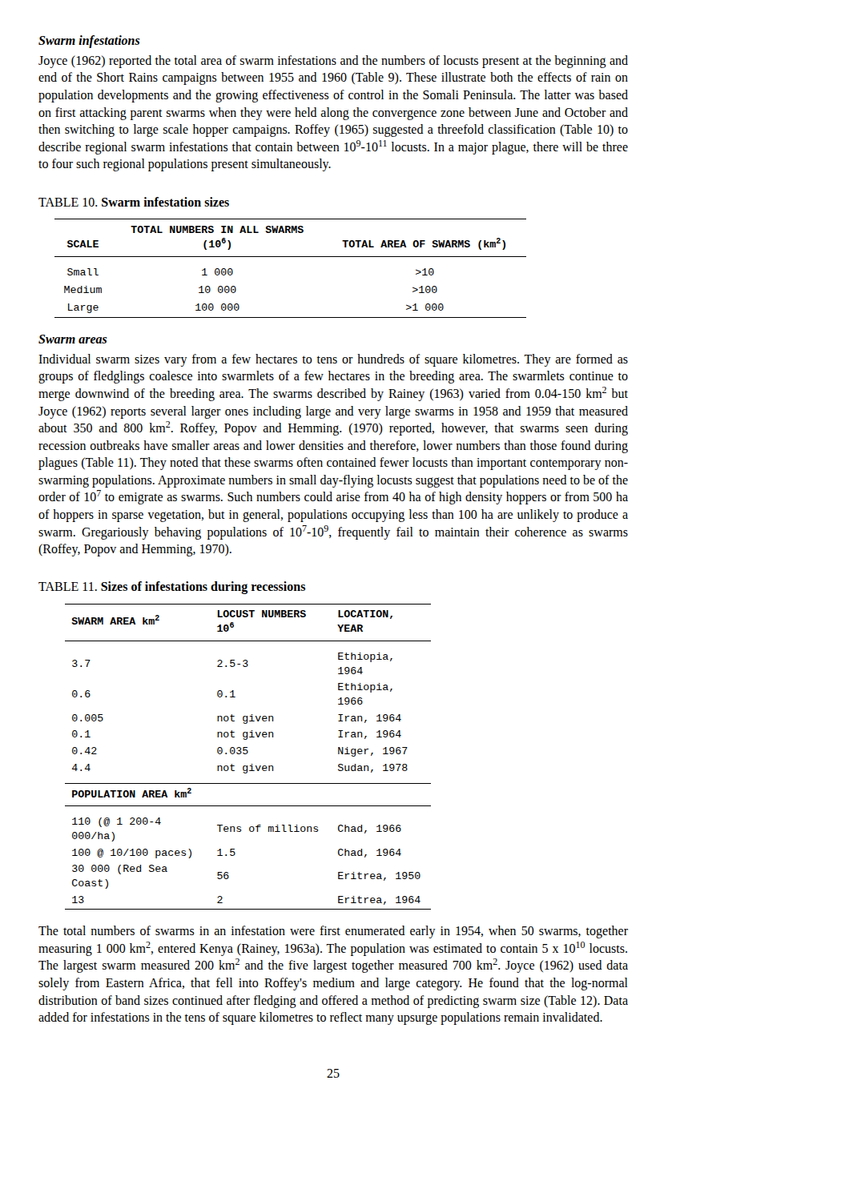Swarm infestations
Joyce (1962) reported the total area of swarm infestations and the numbers of locusts present at the beginning and end of the Short Rains campaigns between 1955 and 1960 (Table 9). These illustrate both the effects of rain on population developments and the growing effectiveness of control in the Somali Peninsula. The latter was based on first attacking parent swarms when they were held along the convergence zone between June and October and then switching to large scale hopper campaigns. Roffey (1965) suggested a threefold classification (Table 10) to describe regional swarm infestations that contain between 109-1011 locusts. In a major plague, there will be three to four such regional populations present simultaneously.
TABLE 10. Swarm infestation sizes
| SCALE | TOTAL NUMBERS IN ALL SWARMS (10 6 ) | TOTAL AREA OF SWARMS (km 2 ) |
| --- | --- | --- |
| Small | 1 000 | >10 |
| Medium | 10 000 | >100 |
| Large | 100 000 | >1 000 |
Swarm areas
Individual swarm sizes vary from a few hectares to tens or hundreds of square kilometres. They are formed as groups of fledglings coalesce into swarmlets of a few hectares in the breeding area. The swarmlets continue to merge downwind of the breeding area. The swarms described by Rainey (1963) varied from 0.04-150 km2 but Joyce (1962) reports several larger ones including large and very large swarms in 1958 and 1959 that measured about 350 and 800 km2. Roffey, Popov and Hemming. (1970) reported, however, that swarms seen during recession outbreaks have smaller areas and lower densities and therefore, lower numbers than those found during plagues (Table 11). They noted that these swarms often contained fewer locusts than important contemporary non-swarming populations. Approximate numbers in small day-flying locusts suggest that populations need to be of the order of 107 to emigrate as swarms. Such numbers could arise from 40 ha of high density hoppers or from 500 ha of hoppers in sparse vegetation, but in general, populations occupying less than 100 ha are unlikely to produce a swarm. Gregariously behaving populations of 107-109, frequently fail to maintain their coherence as swarms (Roffey, Popov and Hemming, 1970).
TABLE 11. Sizes of infestations during recessions
| SWARM AREA km 2 | LOCUST NUMBERS 10 6 | LOCATION, YEAR |
| --- | --- | --- |
| 3.7 | 2.5-3 | Ethiopia, 1964 |
| 0.6 | 0.1 | Ethiopia, 1966 |
| 0.005 | not given | Iran, 1964 |
| 0.1 | not given | Iran, 1964 |
| 0.42 | 0.035 | Niger, 1967 |
| 4.4 | not given | Sudan, 1978 |
| POPULATION AREA km 2 |
| 110 (@ 1 200-4 000/ha) | Tens of millions | Chad, 1966 |
| 100 @ 10/100 paces) | 1.5 | Chad, 1964 |
| 30 000 (Red Sea Coast) | 56 | Eritrea, 1950 |
| 13 | 2 | Eritrea, 1964 |
The total numbers of swarms in an infestation were first enumerated early in 1954, when 50 swarms, together measuring 1 000 km2, entered Kenya (Rainey, 1963a). The population was estimated to contain 5 x 1010 locusts. The largest swarm measured 200 km2 and the five largest together measured 700 km2. Joyce (1962) used data solely from Eastern Africa, that fell into Roffey's medium and large category. He found that the log-normal distribution of band sizes continued after fledging and offered a method of predicting swarm size (Table 12). Data added for infestations in the tens of square kilometres to reflect many upsurge populations remain invalidated.
25